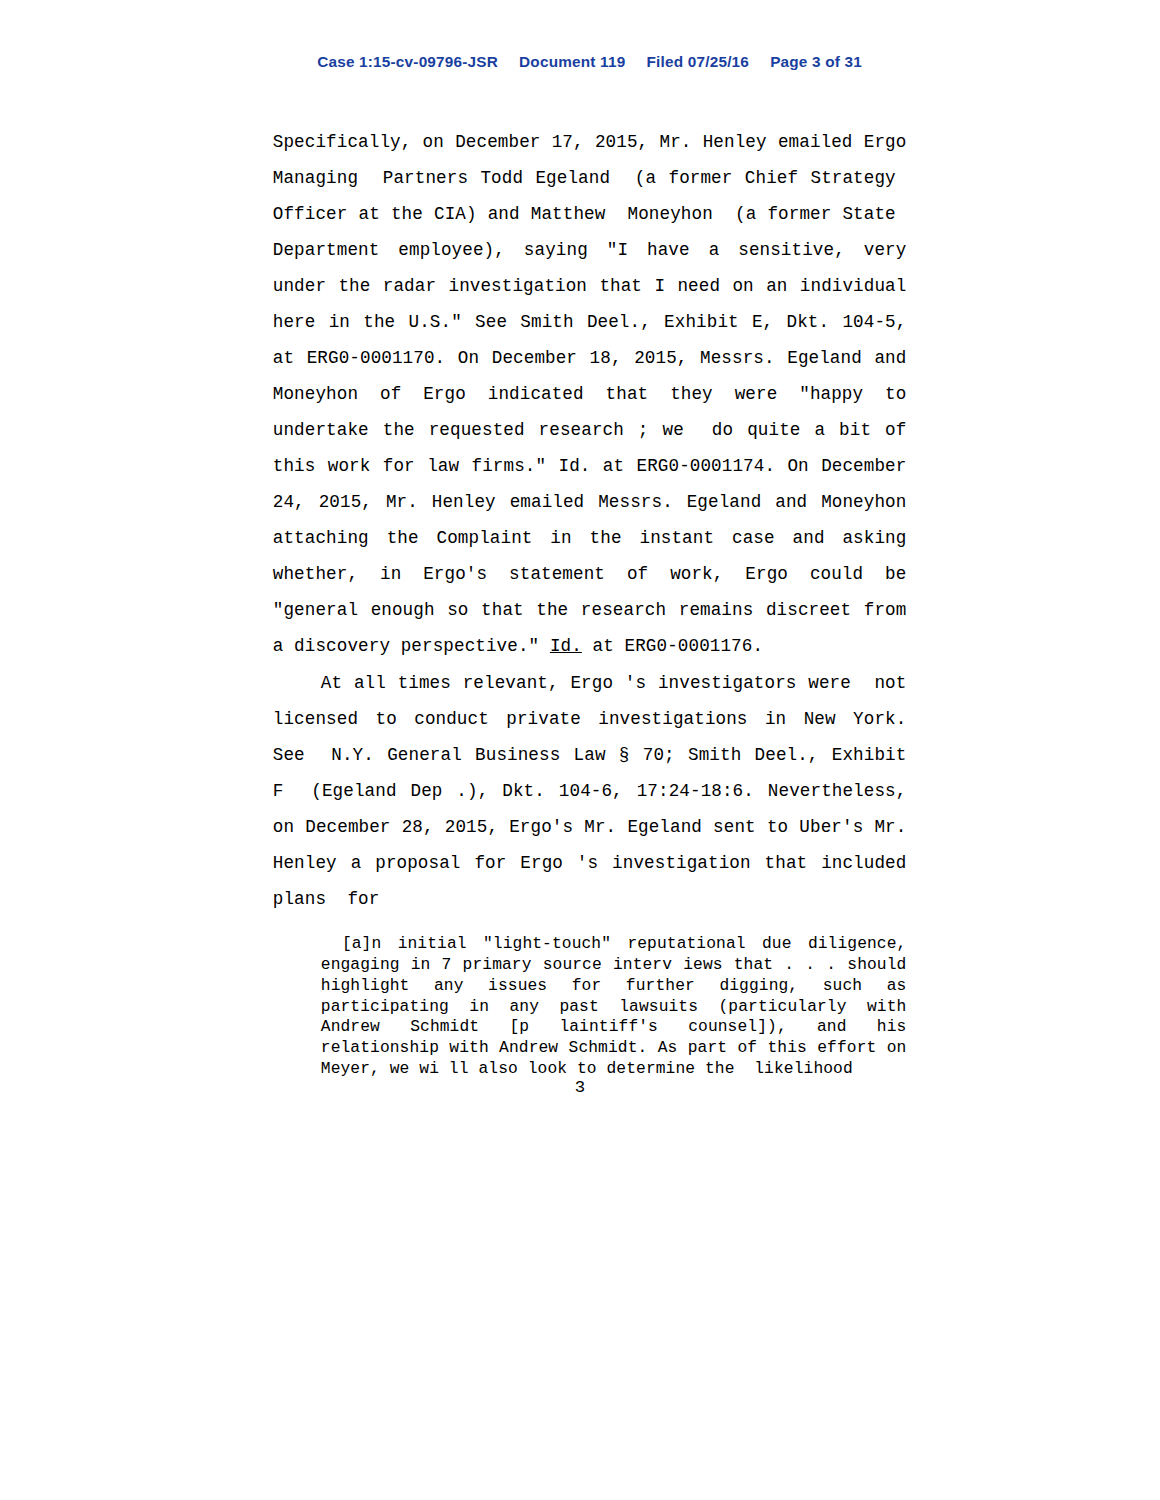Case 1:15-cv-09796-JSR Document 119 Filed 07/25/16 Page 3 of 31
Specifically, on December 17, 2015, Mr. Henley emailed Ergo Managing Partners Todd Egeland (a former Chief Strategy Officer at the CIA) and Matthew Moneyhon (a former State Department employee), saying "I have a sensitive, very under the radar investigation that I need on an individual here in the U.S." See Smith Deel., Exhibit E, Dkt. 104-5, at ERG0-0001170. On December 18, 2015, Messrs. Egeland and Moneyhon of Ergo indicated that they were "happy to undertake the requested research ; we do quite a bit of this work for law firms." Id. at ERG0-0001174. On December 24, 2015, Mr. Henley emailed Messrs. Egeland and Moneyhon attaching the Complaint in the instant case and asking whether, in Ergo's statement of work, Ergo could be "general enough so that the research remains discreet from a discovery perspective." Id. at ERG0-0001176.
At all times relevant, Ergo 's investigators were not licensed to conduct private investigations in New York. See N.Y. General Business Law § 70; Smith Deel., Exhibit F (Egeland Dep .), Dkt. 104-6, 17:24-18:6. Nevertheless, on December 28, 2015, Ergo's Mr. Egeland sent to Uber's Mr. Henley a proposal for Ergo 's investigation that included plans for
[a]n initial "light-touch" reputational due diligence, engaging in 7 primary source interv iews that . . . should highlight any issues for further digging, such as participating in any past lawsuits (particularly with Andrew Schmidt [p laintiff's counsel]), and his relationship with Andrew Schmidt. As part of this effort on Meyer, we wi ll also look to determine the likelihood
3